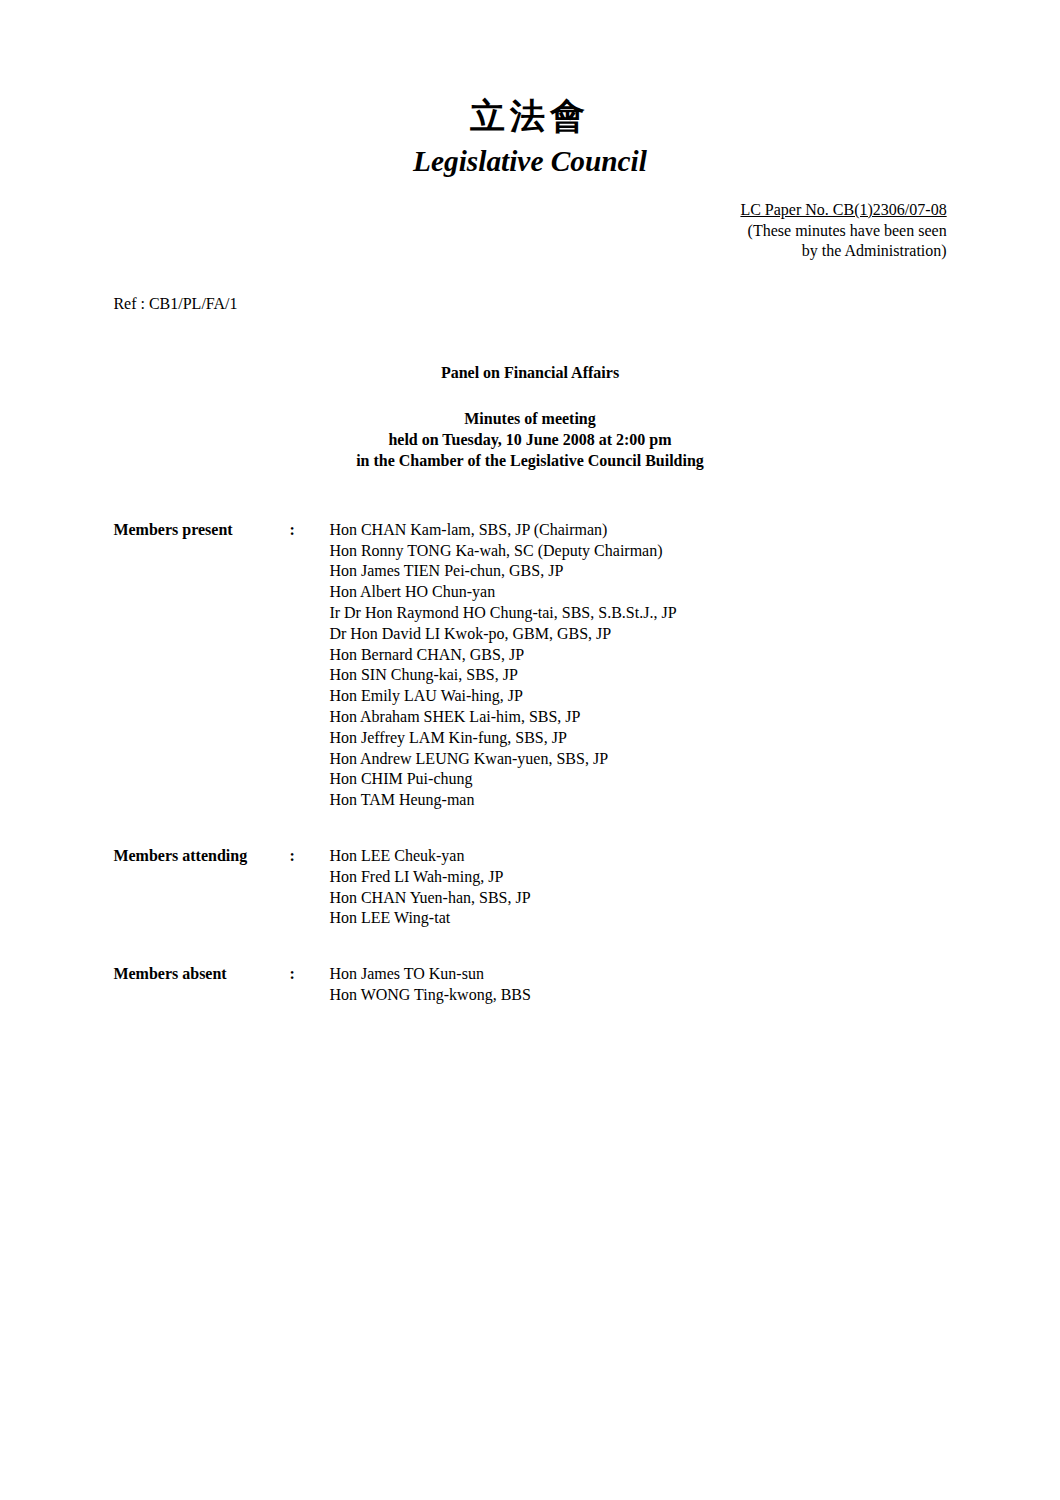立法會
Legislative Council
LC Paper No. CB(1)2306/07-08 (These minutes have been seen by the Administration)
Ref : CB1/PL/FA/1
Panel on Financial Affairs
Minutes of meeting
held on Tuesday, 10 June 2008 at 2:00 pm
in the Chamber of the Legislative Council Building
| Members present | : | Hon CHAN Kam-lam, SBS, JP (Chairman) Hon Ronny TONG Ka-wah, SC (Deputy Chairman) Hon James TIEN Pei-chun, GBS, JP Hon Albert HO Chun-yan Ir Dr Hon Raymond HO Chung-tai, SBS, S.B.St.J., JP Dr Hon David LI Kwok-po, GBM, GBS, JP Hon Bernard CHAN, GBS, JP Hon SIN Chung-kai, SBS, JP Hon Emily LAU Wai-hing, JP Hon Abraham SHEK Lai-him, SBS, JP Hon Jeffrey LAM Kin-fung, SBS, JP Hon Andrew LEUNG Kwan-yuen, SBS, JP Hon CHIM Pui-chung Hon TAM Heung-man |
| Members attending | : | Hon LEE Cheuk-yan Hon Fred LI Wah-ming, JP Hon CHAN Yuen-han, SBS, JP Hon LEE Wing-tat |
| Members absent | : | Hon James TO Kun-sun Hon WONG Ting-kwong, BBS |